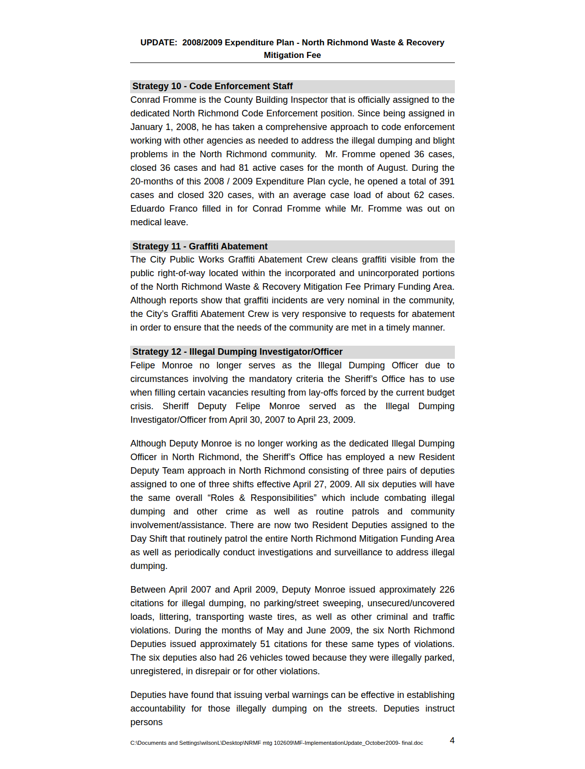UPDATE: 2008/2009 Expenditure Plan - North Richmond Waste & Recovery Mitigation Fee
Strategy 10 - Code Enforcement Staff
Conrad Fromme is the County Building Inspector that is officially assigned to the dedicated North Richmond Code Enforcement position. Since being assigned in January 1, 2008, he has taken a comprehensive approach to code enforcement working with other agencies as needed to address the illegal dumping and blight problems in the North Richmond community. Mr. Fromme opened 36 cases, closed 36 cases and had 81 active cases for the month of August. During the 20-months of this 2008 / 2009 Expenditure Plan cycle, he opened a total of 391 cases and closed 320 cases, with an average case load of about 62 cases. Eduardo Franco filled in for Conrad Fromme while Mr. Fromme was out on medical leave.
Strategy 11 - Graffiti Abatement
The City Public Works Graffiti Abatement Crew cleans graffiti visible from the public right-of-way located within the incorporated and unincorporated portions of the North Richmond Waste & Recovery Mitigation Fee Primary Funding Area. Although reports show that graffiti incidents are very nominal in the community, the City’s Graffiti Abatement Crew is very responsive to requests for abatement in order to ensure that the needs of the community are met in a timely manner.
Strategy 12 - Illegal Dumping Investigator/Officer
Felipe Monroe no longer serves as the Illegal Dumping Officer due to circumstances involving the mandatory criteria the Sheriff’s Office has to use when filling certain vacancies resulting from lay-offs forced by the current budget crisis. Sheriff Deputy Felipe Monroe served as the Illegal Dumping Investigator/Officer from April 30, 2007 to April 23, 2009.
Although Deputy Monroe is no longer working as the dedicated Illegal Dumping Officer in North Richmond, the Sheriff’s Office has employed a new Resident Deputy Team approach in North Richmond consisting of three pairs of deputies assigned to one of three shifts effective April 27, 2009. All six deputies will have the same overall “Roles & Responsibilities” which include combating illegal dumping and other crime as well as routine patrols and community involvement/assistance. There are now two Resident Deputies assigned to the Day Shift that routinely patrol the entire North Richmond Mitigation Funding Area as well as periodically conduct investigations and surveillance to address illegal dumping.
Between April 2007 and April 2009, Deputy Monroe issued approximately 226 citations for illegal dumping, no parking/street sweeping, unsecured/uncovered loads, littering, transporting waste tires, as well as other criminal and traffic violations. During the months of May and June 2009, the six North Richmond Deputies issued approximately 51 citations for these same types of violations. The six deputies also had 26 vehicles towed because they were illegally parked, unregistered, in disrepair or for other violations.
Deputies have found that issuing verbal warnings can be effective in establishing accountability for those illegally dumping on the streets. Deputies instruct persons
C:\Documents and Settings\wilsonL\Desktop\NRMF mtg 102609\MF-ImplementationUpdate_October2009- final.doc
4